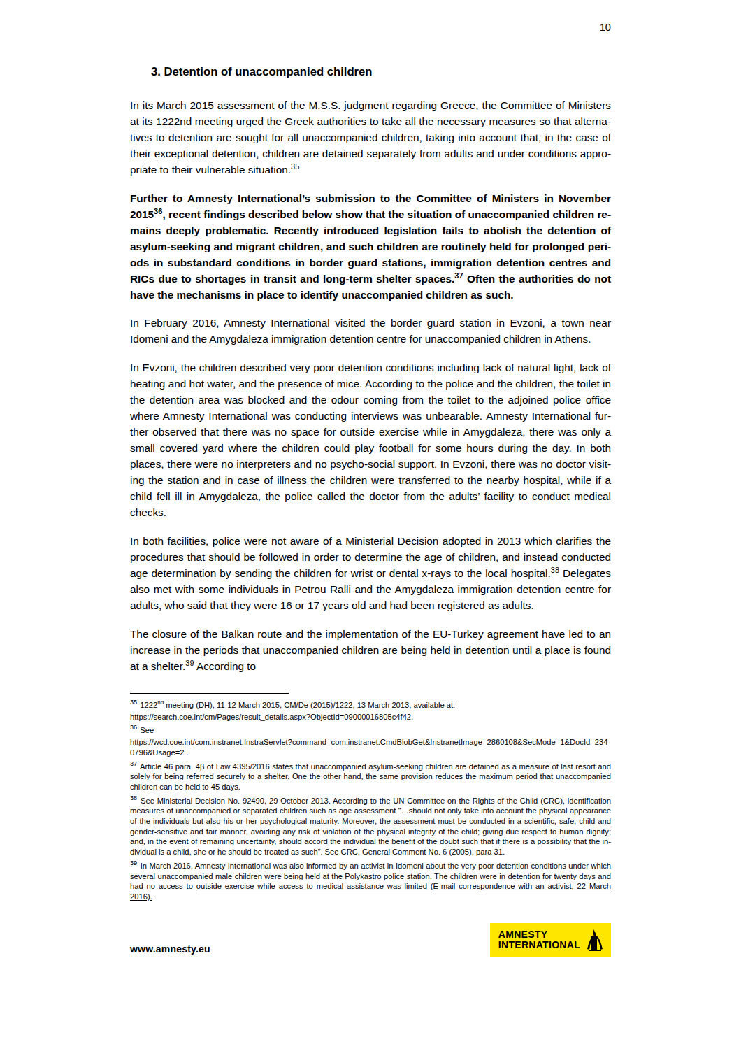10
3. Detention of unaccompanied children
In its March 2015 assessment of the M.S.S. judgment regarding Greece, the Committee of Ministers at its 1222nd meeting urged the Greek authorities to take all the necessary measures so that alternatives to detention are sought for all unaccompanied children, taking into account that, in the case of their exceptional detention, children are detained separately from adults and under conditions appropriate to their vulnerable situation.35
Further to Amnesty International’s submission to the Committee of Ministers in November 201536, recent findings described below show that the situation of unaccompanied children remains deeply problematic. Recently introduced legislation fails to abolish the detention of asylum-seeking and migrant children, and such children are routinely held for prolonged periods in substandard conditions in border guard stations, immigration detention centres and RICs due to shortages in transit and long-term shelter spaces.37 Often the authorities do not have the mechanisms in place to identify unaccompanied children as such.
In February 2016, Amnesty International visited the border guard station in Evzoni, a town near Idomeni and the Amygdaleza immigration detention centre for unaccompanied children in Athens.
In Evzoni, the children described very poor detention conditions including lack of natural light, lack of heating and hot water, and the presence of mice. According to the police and the children, the toilet in the detention area was blocked and the odour coming from the toilet to the adjoined police office where Amnesty International was conducting interviews was unbearable. Amnesty International further observed that there was no space for outside exercise while in Amygdaleza, there was only a small covered yard where the children could play football for some hours during the day. In both places, there were no interpreters and no psycho-social support. In Evzoni, there was no doctor visiting the station and in case of illness the children were transferred to the nearby hospital, while if a child fell ill in Amygdaleza, the police called the doctor from the adults’ facility to conduct medical checks.
In both facilities, police were not aware of a Ministerial Decision adopted in 2013 which clarifies the procedures that should be followed in order to determine the age of children, and instead conducted age determination by sending the children for wrist or dental x-rays to the local hospital.38 Delegates also met with some individuals in Petrou Ralli and the Amygdaleza immigration detention centre for adults, who said that they were 16 or 17 years old and had been registered as adults.
The closure of the Balkan route and the implementation of the EU-Turkey agreement have led to an increase in the periods that unaccompanied children are being held in detention until a place is found at a shelter.39 According to
35 1222nd meeting (DH), 11-12 March 2015, CM/De (2015)/1222, 13 March 2013, available at:
https://search.coe.int/cm/Pages/result_details.aspx?ObjectId=09000016805c4f42.
36 See
https://wcd.coe.int/com.instranet.InstraServlet?command=com.instranet.CmdBlobGet&InstranetImage=2860108&SecMode=1&DocId=2340796&Usage=2 .
37 Article 46 para. 4β of Law 4395/2016 states that unaccompanied asylum-seeking children are detained as a measure of last resort and solely for being referred securely to a shelter. One the other hand, the same provision reduces the maximum period that unaccompanied children can be held to 45 days.
38 See Ministerial Decision No. 92490, 29 October 2013. According to the UN Committee on the Rights of the Child (CRC), identification measures of unaccompanied or separated children such as age assessment “…should not only take into account the physical appearance of the individuals but also his or her psychological maturity. Moreover, the assessment must be conducted in a scientific, safe, child and gender-sensitive and fair manner, avoiding any risk of violation of the physical integrity of the child; giving due respect to human dignity; and, in the event of remaining uncertainty, should accord the individual the benefit of the doubt such that if there is a possibility that the individual is a child, she or he should be treated as such”. See CRC, General Comment No. 6 (2005), para 31.
39 In March 2016, Amnesty International was also informed by an activist in Idomeni about the very poor detention conditions under which several unaccompanied male children were being held at the Polykastro police station. The children were in detention for twenty days and had no access to outside exercise while access to medical assistance was limited (E-mail correspondence with an activist, 22 March 2016).
www.amnesty.eu
Amnesty International